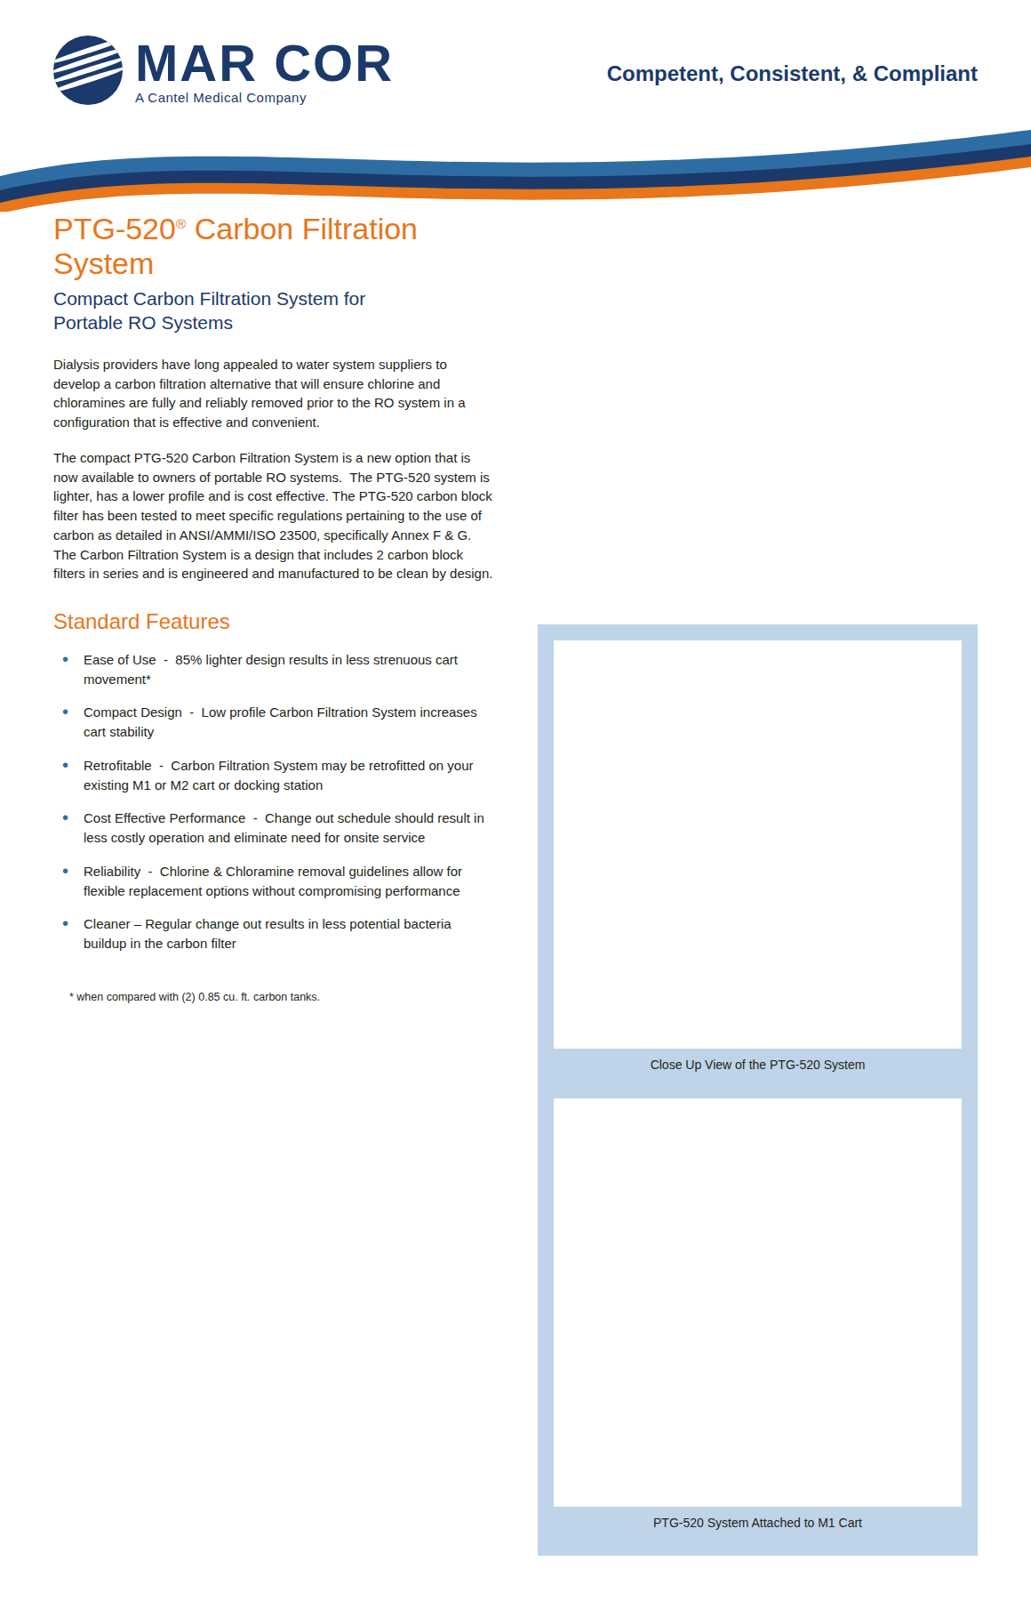MAR COR A Cantel Medical Company
Competent, Consistent, & Compliant
PTG-520® Carbon Filtration System
Compact Carbon Filtration System for
Portable RO Systems
Dialysis providers have long appealed to water system suppliers to develop a carbon filtration alternative that will ensure chlorine and chloramines are fully and reliably removed prior to the RO system in a configuration that is effective and convenient.
The compact PTG-520 Carbon Filtration System is a new option that is now available to owners of portable RO systems. The PTG-520 system is lighter, has a lower profile and is cost effective. The PTG-520 carbon block filter has been tested to meet specific regulations pertaining to the use of carbon as detailed in ANSI/AMMI/ISO 23500, specifically Annex F & G. The Carbon Filtration System is a design that includes 2 carbon block filters in series and is engineered and manufactured to be clean by design.
Standard Features
Ease of Use - 85% lighter design results in less strenuous cart movement*
Compact Design - Low profile Carbon Filtration System increases cart stability
Retrofitable - Carbon Filtration System may be retrofitted on your existing M1 or M2 cart or docking station
Cost Effective Performance - Change out schedule should result in less costly operation and eliminate need for onsite service
Reliability - Chlorine & Chloramine removal guidelines allow for flexible replacement options without compromising performance
Cleaner – Regular change out results in less potential bacteria buildup in the carbon filter
* when compared with (2) 0.85 cu. ft. carbon tanks.
Close Up View of the PTG-520 System
PTG-520 System Attached to M1 Cart